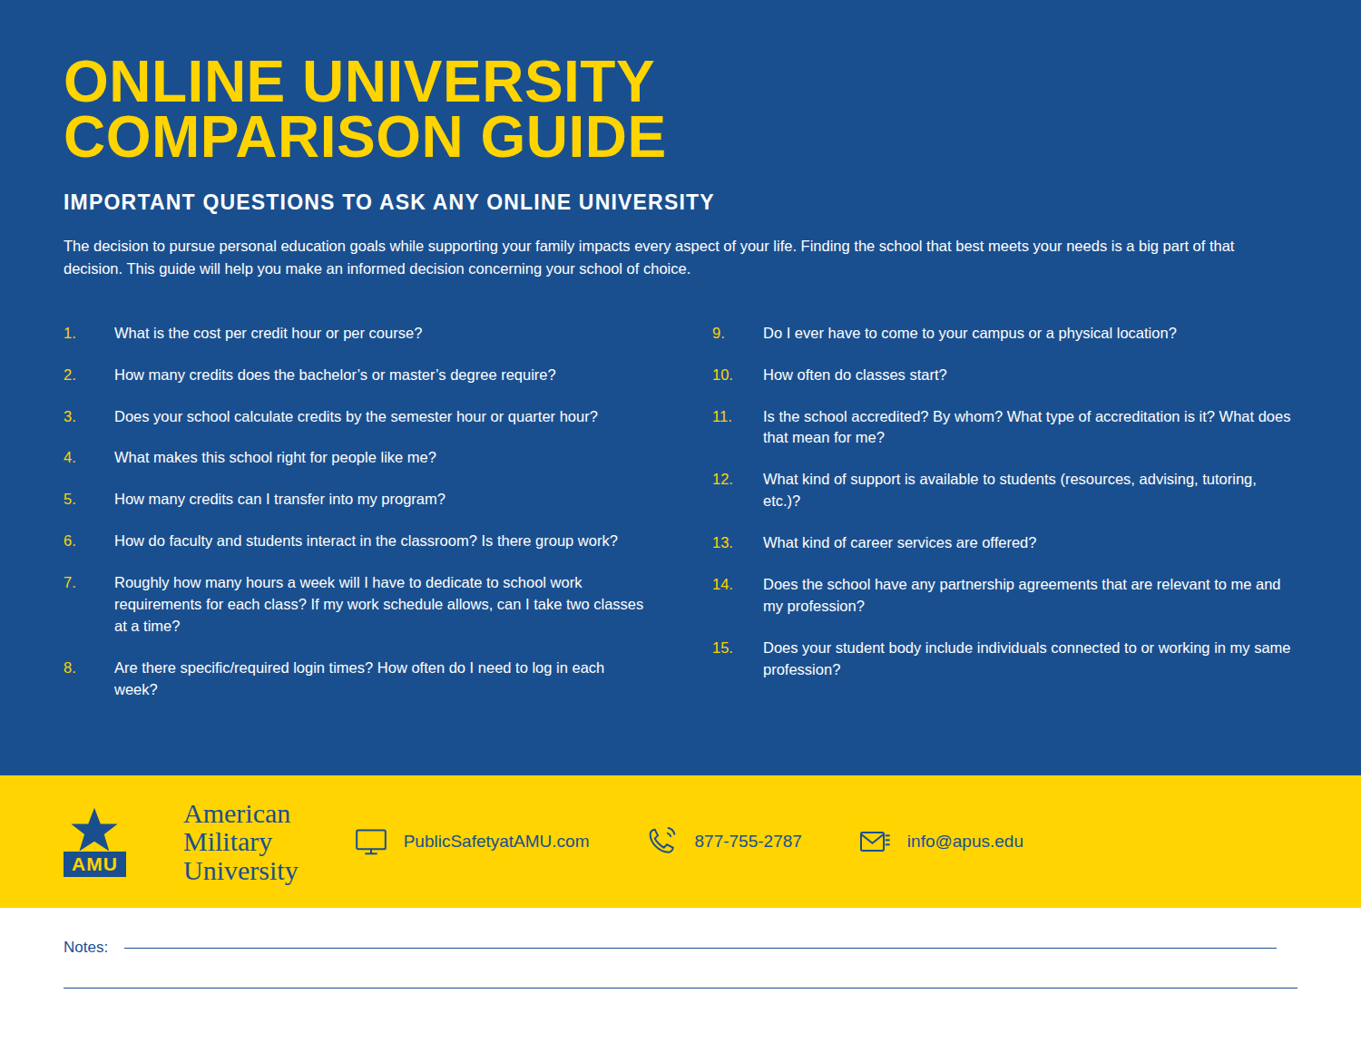Online University
Comparison Guide
Important Questions to Ask Any Online University
The decision to pursue personal education goals while supporting your family impacts every aspect of your life. Finding the school that best meets your needs is a big part of that decision. This guide will help you make an informed decision concerning your school of choice.
1. What is the cost per credit hour or per course?
2. How many credits does the bachelor’s or master’s degree require?
3. Does your school calculate credits by the semester hour or quarter hour?
4. What makes this school right for people like me?
5. How many credits can I transfer into my program?
6. How do faculty and students interact in the classroom? Is there group work?
7. Roughly how many hours a week will I have to dedicate to school work requirements for each class? If my work schedule allows, can I take two classes at a time?
8. Are there specific/required login times? How often do I need to log in each week?
9. Do I ever have to come to your campus or a physical location?
10. How often do classes start?
11. Is the school accredited? By whom? What type of accreditation is it? What does that mean for me?
12. What kind of support is available to students (resources, advising, tutoring, etc.)?
13. What kind of career services are offered?
14. Does the school have any partnership agreements that are relevant to me and my profession?
15. Does your student body include individuals connected to or working in my same profession?
AMU
American
Military
University
PublicSafetyatAMU.com
877-755-2787
info@apus.edu
Notes: